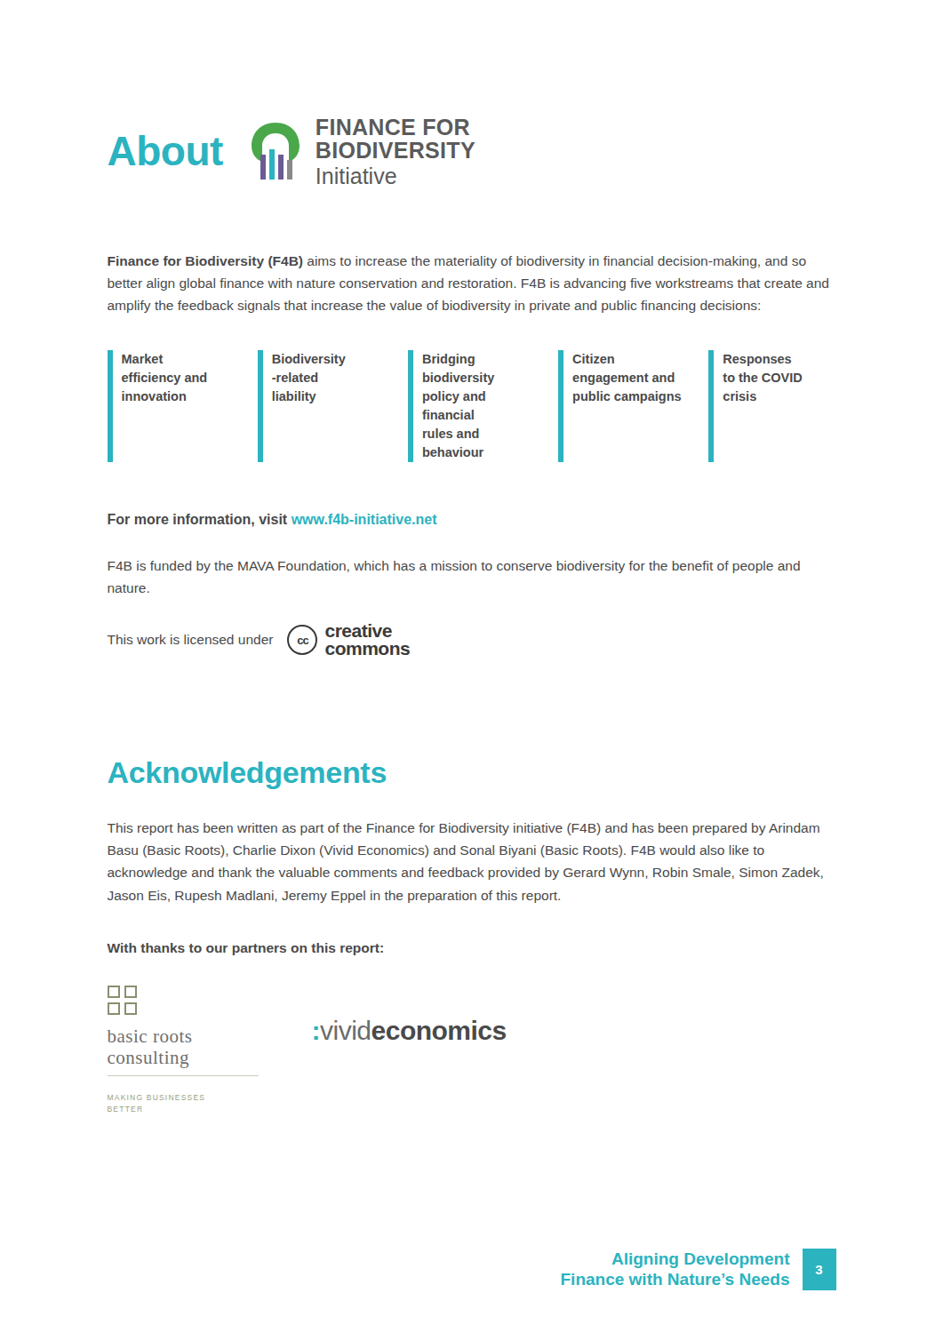About
FINANCE FOR BIODIVERSITY Initiative
Finance for Biodiversity (F4B) aims to increase the materiality of biodiversity in financial decision-making, and so better align global finance with nature conservation and restoration. F4B is advancing five workstreams that create and amplify the feedback signals that increase the value of biodiversity in private and public financing decisions:
Market
efficiency and
innovation
Biodiversity
-related
liability
Bridging biodiversity
policy and financial
rules and behaviour
Citizen
engagement and
public campaigns
Responses
to the COVID
crisis
For more information, visit www.f4b-initiative.net
F4B is funded by the MAVA Foundation, which has a mission to conserve biodiversity for the benefit of people and nature.
This work is licensed under
cc
creative commons
Acknowledgements
This report has been written as part of the Finance for Biodiversity initiative (F4B) and has been prepared by Arindam Basu (Basic Roots), Charlie Dixon (Vivid Economics) and Sonal Biyani (Basic Roots). F4B would also like to acknowledge and thank the valuable comments and feedback provided by Gerard Wynn, Robin Smale, Simon Zadek, Jason Eis, Rupesh Madlani, Jeremy Eppel in the preparation of this report.
With thanks to our partners on this report:
basic roots
consulting
Making businesses
better
: vivideconomics
Aligning Development
Finance with Nature’s Needs
3